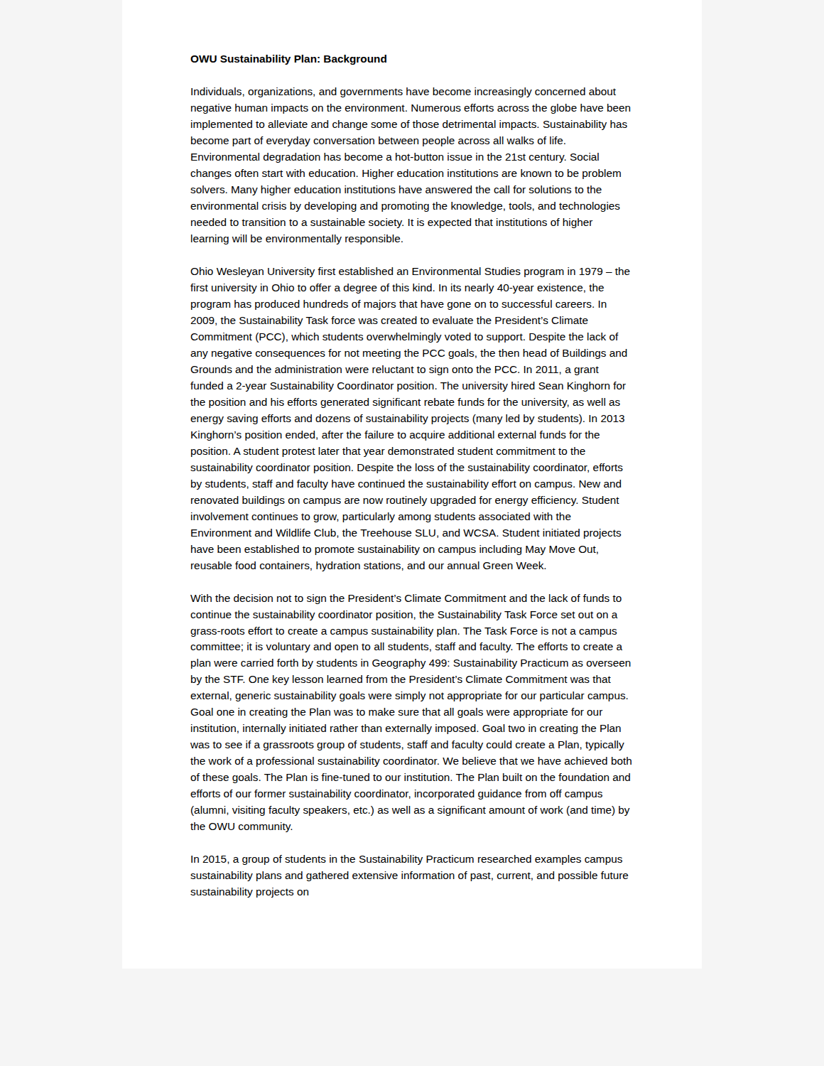OWU Sustainability Plan: Background
Individuals, organizations, and governments have become increasingly concerned about negative human impacts on the environment. Numerous efforts across the globe have been implemented to alleviate and change some of those detrimental impacts. Sustainability has become part of everyday conversation between people across all walks of life. Environmental degradation has become a hot-button issue in the 21st century. Social changes often start with education. Higher education institutions are known to be problem solvers. Many higher education institutions have answered the call for solutions to the environmental crisis by developing and promoting the knowledge, tools, and technologies needed to transition to a sustainable society. It is expected that institutions of higher learning will be environmentally responsible.
Ohio Wesleyan University first established an Environmental Studies program in 1979 – the first university in Ohio to offer a degree of this kind. In its nearly 40-year existence, the program has produced hundreds of majors that have gone on to successful careers. In 2009, the Sustainability Task force was created to evaluate the President’s Climate Commitment (PCC), which students overwhelmingly voted to support. Despite the lack of any negative consequences for not meeting the PCC goals, the then head of Buildings and Grounds and the administration were reluctant to sign onto the PCC. In 2011, a grant funded a 2-year Sustainability Coordinator position. The university hired Sean Kinghorn for the position and his efforts generated significant rebate funds for the university, as well as energy saving efforts and dozens of sustainability projects (many led by students). In 2013 Kinghorn’s position ended, after the failure to acquire additional external funds for the position. A student protest later that year demonstrated student commitment to the sustainability coordinator position. Despite the loss of the sustainability coordinator, efforts by students, staff and faculty have continued the sustainability effort on campus. New and renovated buildings on campus are now routinely upgraded for energy efficiency. Student involvement continues to grow, particularly among students associated with the Environment and Wildlife Club, the Treehouse SLU, and WCSA. Student initiated projects have been established to promote sustainability on campus including May Move Out, reusable food containers, hydration stations, and our annual Green Week.
With the decision not to sign the President’s Climate Commitment and the lack of funds to continue the sustainability coordinator position, the Sustainability Task Force set out on a grass-roots effort to create a campus sustainability plan. The Task Force is not a campus committee; it is voluntary and open to all students, staff and faculty. The efforts to create a plan were carried forth by students in Geography 499: Sustainability Practicum as overseen by the STF. One key lesson learned from the President’s Climate Commitment was that external, generic sustainability goals were simply not appropriate for our particular campus. Goal one in creating the Plan was to make sure that all goals were appropriate for our institution, internally initiated rather than externally imposed. Goal two in creating the Plan was to see if a grassroots group of students, staff and faculty could create a Plan, typically the work of a professional sustainability coordinator. We believe that we have achieved both of these goals. The Plan is fine-tuned to our institution. The Plan built on the foundation and efforts of our former sustainability coordinator, incorporated guidance from off campus (alumni, visiting faculty speakers, etc.) as well as a significant amount of work (and time) by the OWU community.
In 2015, a group of students in the Sustainability Practicum researched examples campus sustainability plans and gathered extensive information of past, current, and possible future sustainability projects on